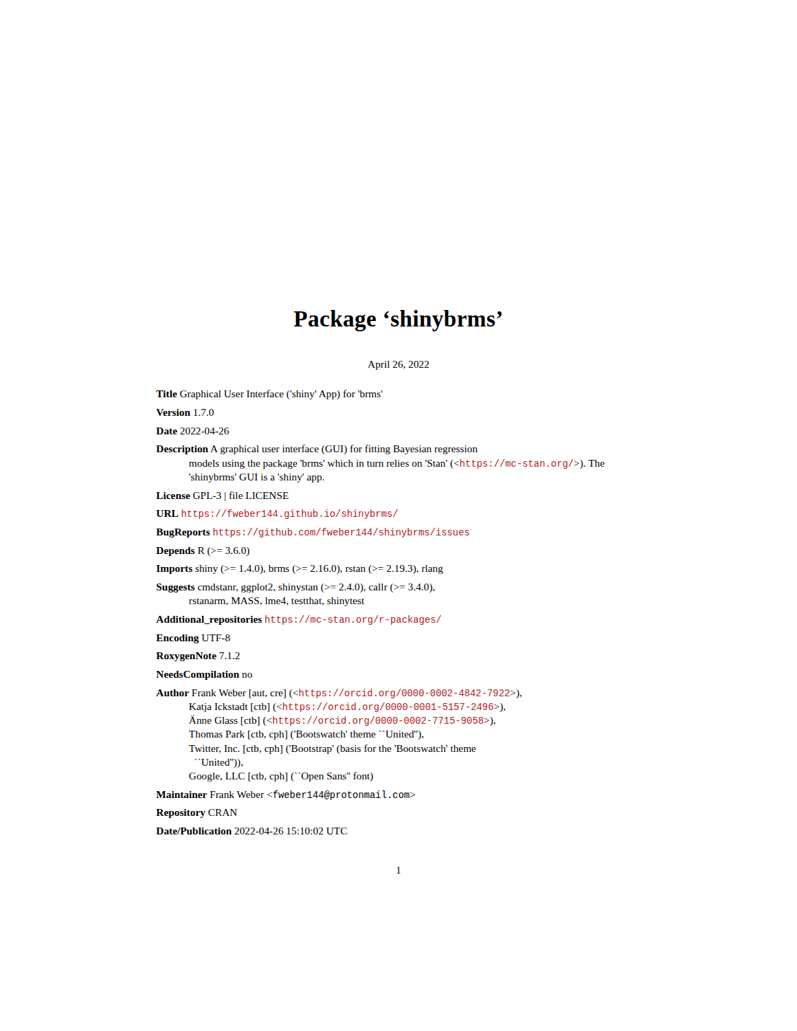Package ‘shinybrms’
April 26, 2022
Title Graphical User Interface ('shiny' App) for 'brms'
Version 1.7.0
Date 2022-04-26
Description A graphical user interface (GUI) for fitting Bayesian regression
models using the package 'brms' which in turn relies on 'Stan' (<https://mc-stan.org/>). The 'shinybrms' GUI is a 'shiny' app.
License GPL-3 | file LICENSE
URL https://fweber144.github.io/shinybrms/
BugReports https://github.com/fweber144/shinybrms/issues
Depends R (>= 3.6.0)
Imports shiny (>= 1.4.0), brms (>= 2.16.0), rstan (>= 2.19.3), rlang
Suggests cmdstanr, ggplot2, shinystan (>= 2.4.0), callr (>= 3.4.0),
rstanarm, MASS, lme4, testthat, shinytest
Additional_repositories https://mc-stan.org/r-packages/
Encoding UTF-8
RoxygenNote 7.1.2
NeedsCompilation no
Author Frank Weber [aut, cre] (<https://orcid.org/0000-0002-4842-7922>),
Katja Ickstadt [ctb] (<https://orcid.org/0000-0001-5157-2496>),
Änne Glass [ctb] (<https://orcid.org/0000-0002-7715-9058>),
Thomas Park [ctb, cph] ('Bootswatch' theme ``United''),
Twitter, Inc. [ctb, cph] ('Bootstrap' (basis for the 'Bootswatch' theme
``United'')),
Google, LLC [ctb, cph] (``Open Sans'' font)
Maintainer Frank Weber <fweber144@protonmail.com>
Repository CRAN
Date/Publication 2022-04-26 15:10:02 UTC
1